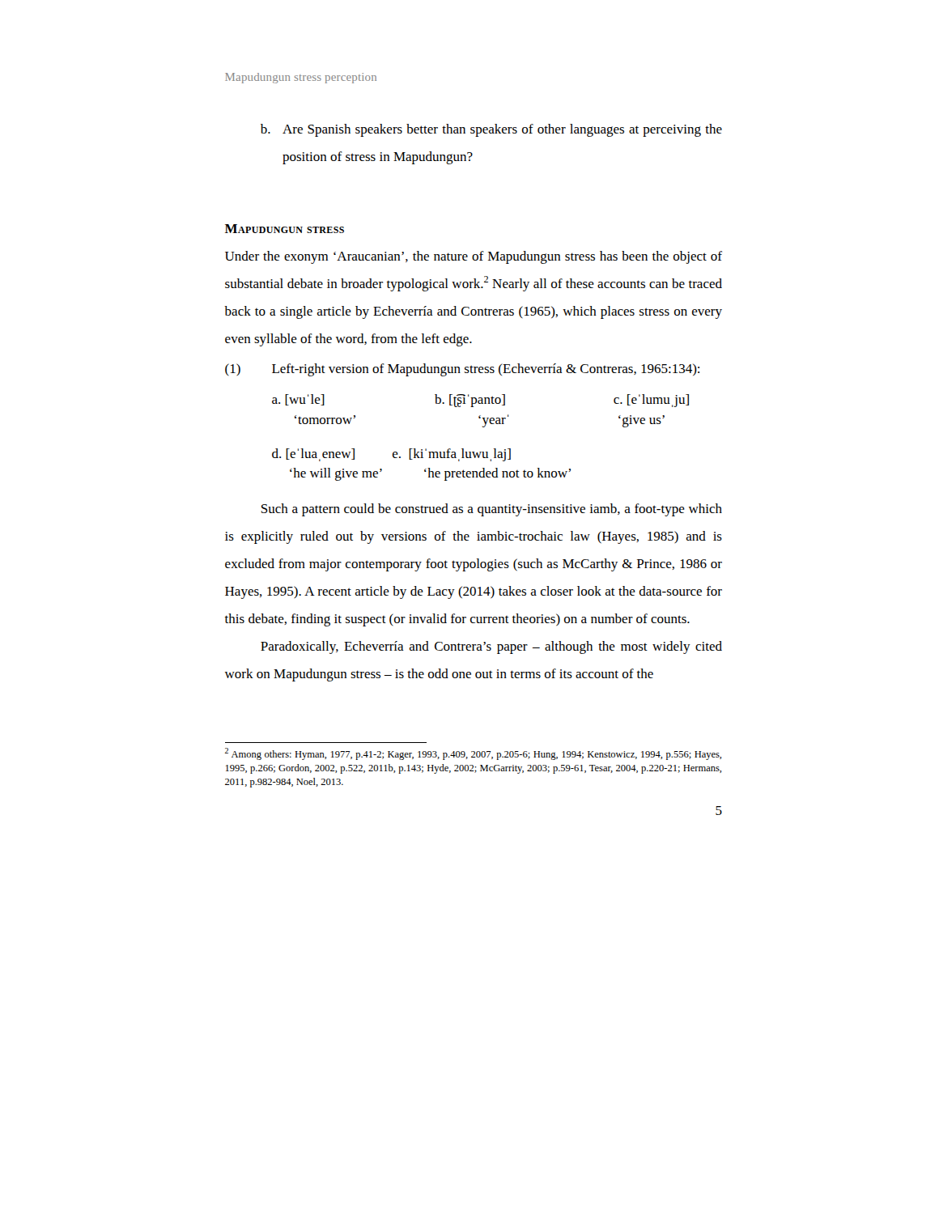Mapudungun stress perception
b.
Are Spanish speakers better than speakers of other languages at perceiving the position of stress in Mapudungun?
Mapudungun stress
Under the exonym ‘Araucanian’, the nature of Mapudungun stress has been the object of substantial debate in broader typological work.2 Nearly all of these accounts can be traced back to a single article by Echeverría and Contreras (1965), which places stress on every even syllable of the word, from the left edge.
(1)
Left-right version of Mapudungun stress (Echeverría & Contreras, 1965:134):
a. [wuˈle]
b. [ʈ͡ʂiˈpanto]
c. [eˈlumuˌju]
‘tomorrow’
‘yearˈ
‘give us’
d. [eˈluaˌenew]
e. [kiˈmufaˌluwuˌlaj]
‘he will give me’
‘he pretended not to know’
Such a pattern could be construed as a quantity-insensitive iamb, a foot-type which is explicitly ruled out by versions of the iambic-trochaic law (Hayes, 1985) and is excluded from major contemporary foot typologies (such as McCarthy & Prince, 1986 or Hayes, 1995). A recent article by de Lacy (2014) takes a closer look at the data-source for this debate, finding it suspect (or invalid for current theories) on a number of counts.
Paradoxically, Echeverría and Contrera’s paper – although the most widely cited work on Mapudungun stress – is the odd one out in terms of its account of the
2 Among others: Hyman, 1977, p.41-2; Kager, 1993, p.409, 2007, p.205-6; Hung, 1994; Kenstowicz, 1994, p.556; Hayes, 1995, p.266; Gordon, 2002, p.522, 2011b, p.143; Hyde, 2002; McGarrity, 2003; p.59-61, Tesar, 2004, p.220-21; Hermans, 2011, p.982-984, Noel, 2013.
5